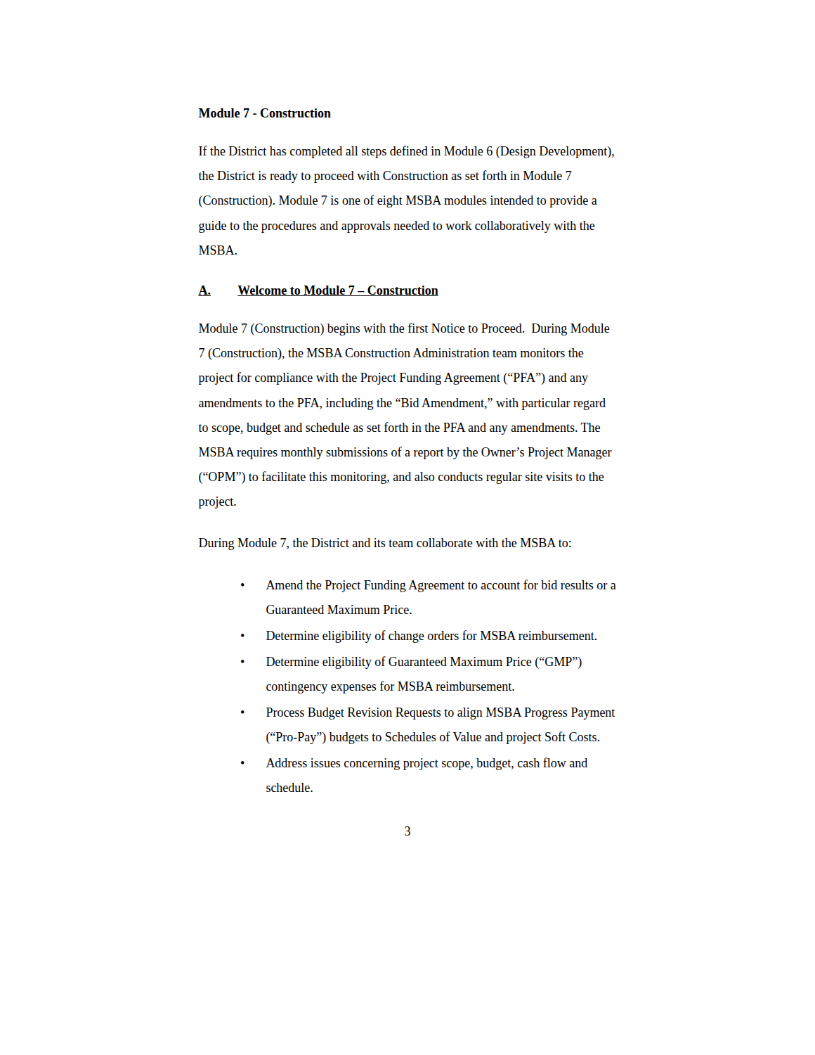Module 7 - Construction
If the District has completed all steps defined in Module 6 (Design Development), the District is ready to proceed with Construction as set forth in Module 7 (Construction). Module 7 is one of eight MSBA modules intended to provide a guide to the procedures and approvals needed to work collaboratively with the MSBA.
A. Welcome to Module 7 – Construction
Module 7 (Construction) begins with the first Notice to Proceed. During Module 7 (Construction), the MSBA Construction Administration team monitors the project for compliance with the Project Funding Agreement (“PFA”) and any amendments to the PFA, including the “Bid Amendment,” with particular regard to scope, budget and schedule as set forth in the PFA and any amendments. The MSBA requires monthly submissions of a report by the Owner’s Project Manager (“OPM”) to facilitate this monitoring, and also conducts regular site visits to the project.
During Module 7, the District and its team collaborate with the MSBA to:
Amend the Project Funding Agreement to account for bid results or a Guaranteed Maximum Price.
Determine eligibility of change orders for MSBA reimbursement.
Determine eligibility of Guaranteed Maximum Price (“GMP”) contingency expenses for MSBA reimbursement.
Process Budget Revision Requests to align MSBA Progress Payment (“Pro-Pay”) budgets to Schedules of Value and project Soft Costs.
Address issues concerning project scope, budget, cash flow and schedule.
3